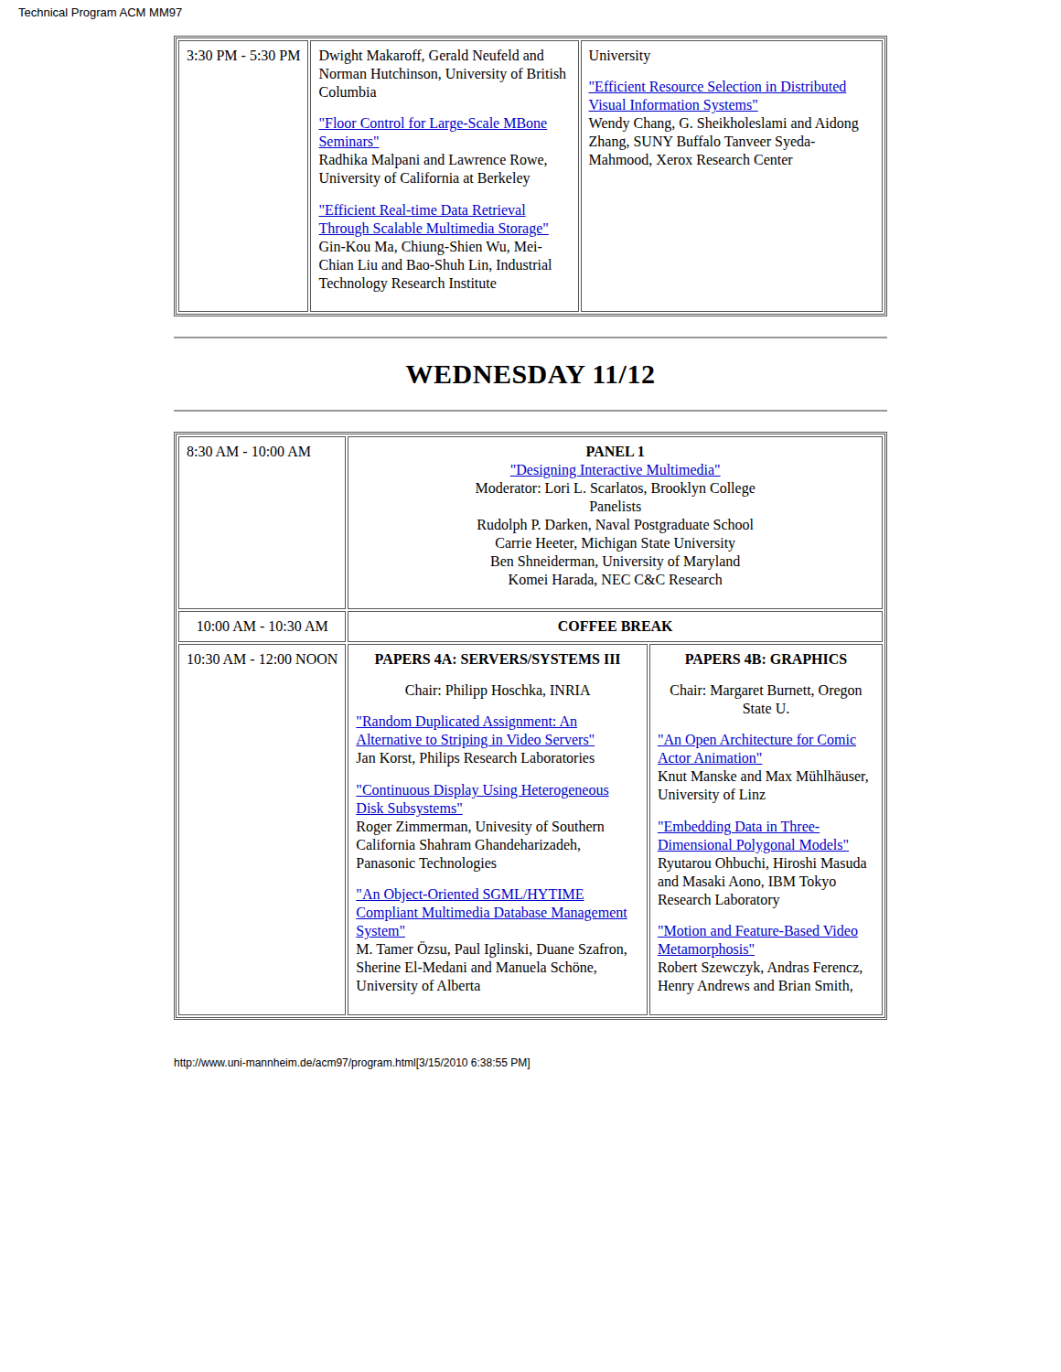Technical Program ACM MM97
| 3:30 PM - 5:30 PM | Dwight Makaroff, Gerald Neufeld and Norman Hutchinson, University of British Columbia "Floor Control for Large-Scale MBone Seminars" Radhika Malpani and Lawrence Rowe, University of California at Berkeley "Efficient Real-time Data Retrieval Through Scalable Multimedia Storage" Gin-Kou Ma, Chiung-Shien Wu, Mei-Chian Liu and Bao-Shuh Lin, Industrial Technology Research Institute | University "Efficient Resource Selection in Distributed Visual Information Systems" Wendy Chang, G. Sheikholeslami and Aidong Zhang, SUNY Buffalo Tanveer Syeda-Mahmood, Xerox Research Center |
WEDNESDAY 11/12
| 8:30 AM - 10:00 AM | PANEL 1 "Designing Interactive Multimedia" Moderator: Lori L. Scarlatos, Brooklyn College Panelists Rudolph P. Darken, Naval Postgraduate School Carrie Heeter, Michigan State University Ben Shneiderman, University of Maryland Komei Harada, NEC C&C Research |
| 10:00 AM - 10:30 AM | COFFEE BREAK |
| 10:30 AM - 12:00 NOON | PAPERS 4A: SERVERS/SYSTEMS III Chair: Philipp Hoschka, INRIA "Random Duplicated Assignment: An Alternative to Striping in Video Servers" Jan Korst, Philips Research Laboratories "Continuous Display Using Heterogeneous Disk Subsystems" Roger Zimmerman, Univesity of Southern California Shahram Ghandeharizadeh, Panasonic Technologies "An Object-Oriented SGML/HYTIME Compliant Multimedia Database Management System" M. Tamer Özsu, Paul Iglinski, Duane Szafron, Sherine El-Medani and Manuela Schöne, University of Alberta | PAPERS 4B: GRAPHICS Chair: Margaret Burnett, Oregon State U. "An Open Architecture for Comic Actor Animation" Knut Manske and Max Mühlhäuser, University of Linz "Embedding Data in Three-Dimensional Polygonal Models" Ryutarou Ohbuchi, Hiroshi Masuda and Masaki Aono, IBM Tokyo Research Laboratory "Motion and Feature-Based Video Metamorphosis" Robert Szewczyk, Andras Ferencz, Henry Andrews and Brian Smith, |
http://www.uni-mannheim.de/acm97/program.html[3/15/2010 6:38:55 PM]